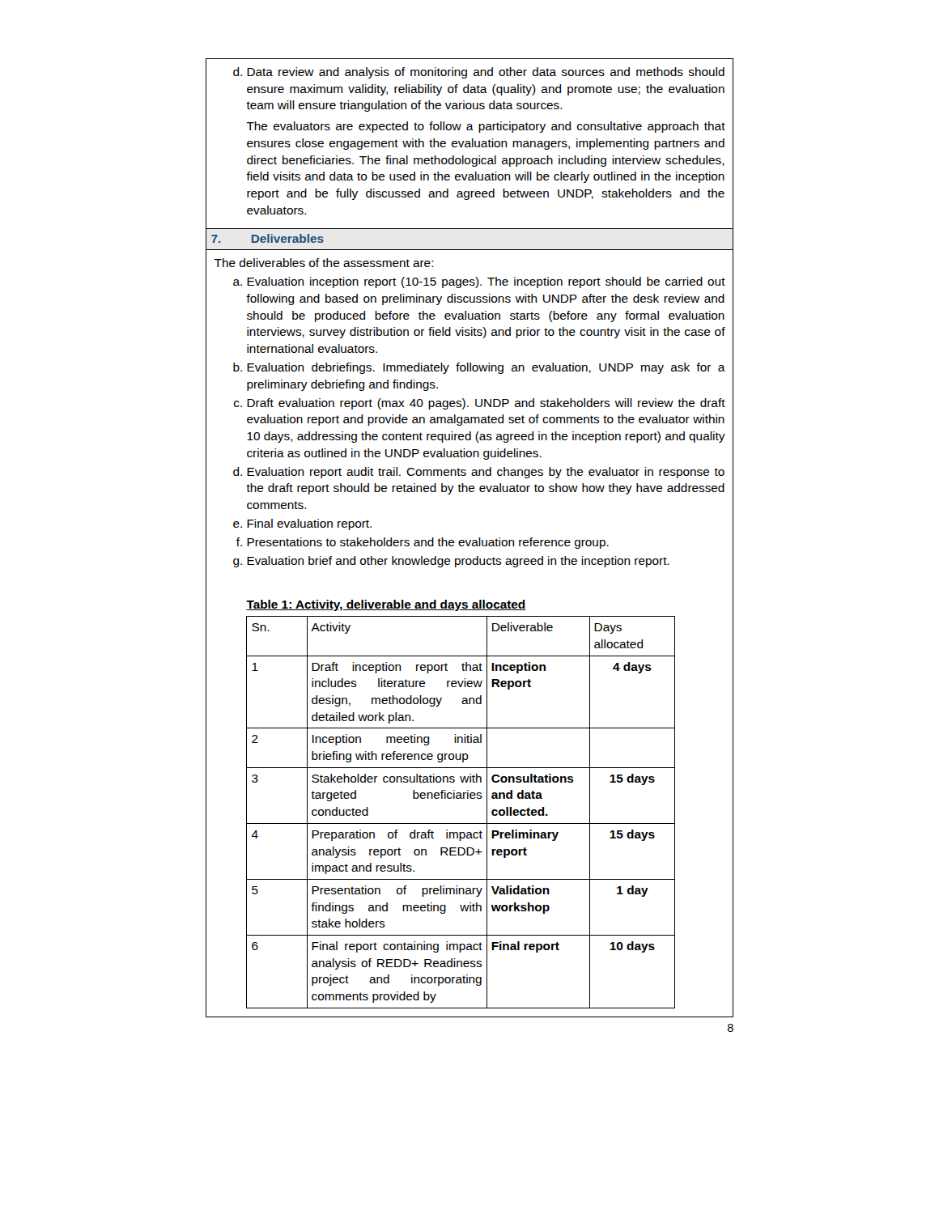Data review and analysis of monitoring and other data sources and methods should ensure maximum validity, reliability of data (quality) and promote use; the evaluation team will ensure triangulation of the various data sources.
The evaluators are expected to follow a participatory and consultative approach that ensures close engagement with the evaluation managers, implementing partners and direct beneficiaries. The final methodological approach including interview schedules, field visits and data to be used in the evaluation will be clearly outlined in the inception report and be fully discussed and agreed between UNDP, stakeholders and the evaluators.
7. Deliverables
The deliverables of the assessment are:
Evaluation inception report (10-15 pages). The inception report should be carried out following and based on preliminary discussions with UNDP after the desk review and should be produced before the evaluation starts (before any formal evaluation interviews, survey distribution or field visits) and prior to the country visit in the case of international evaluators.
Evaluation debriefings. Immediately following an evaluation, UNDP may ask for a preliminary debriefing and findings.
Draft evaluation report (max 40 pages). UNDP and stakeholders will review the draft evaluation report and provide an amalgamated set of comments to the evaluator within 10 days, addressing the content required (as agreed in the inception report) and quality criteria as outlined in the UNDP evaluation guidelines.
Evaluation report audit trail. Comments and changes by the evaluator in response to the draft report should be retained by the evaluator to show how they have addressed comments.
Final evaluation report.
Presentations to stakeholders and the evaluation reference group.
Evaluation brief and other knowledge products agreed in the inception report.
Table 1: Activity, deliverable and days allocated
| Sn. | Activity | Deliverable | Days allocated |
| 1 | Draft inception report that includes literature review design, methodology and detailed work plan. | Inception Report | 4 days |
| 2 | Inception meeting initial briefing with reference group | | |
| 3 | Stakeholder consultations with targeted beneficiaries conducted | Consultations and data collected. | 15 days |
| 4 | Preparation of draft impact analysis report on REDD+ impact and results. | Preliminary report | 15 days |
| 5 | Presentation of preliminary findings and meeting with stake holders | Validation workshop | 1 day |
| 6 | Final report containing impact analysis of REDD+ Readiness project and incorporating comments provided by | Final report | 10 days |
8